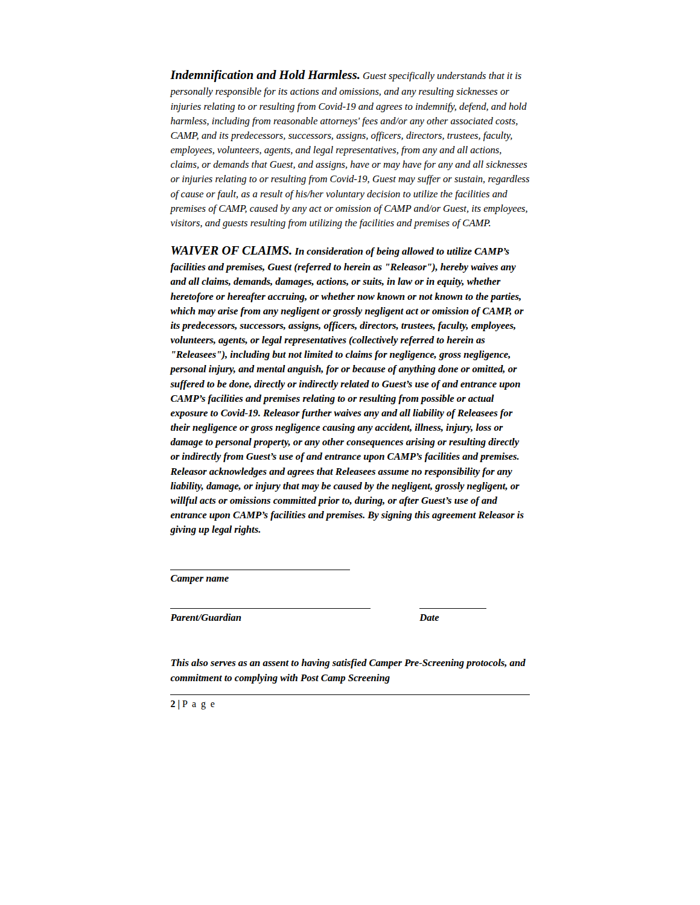Indemnification and Hold Harmless. Guest specifically understands that it is personally responsible for its actions and omissions, and any resulting sicknesses or injuries relating to or resulting from Covid-19 and agrees to indemnify, defend, and hold harmless, including from reasonable attorneys' fees and/or any other associated costs, CAMP, and its predecessors, successors, assigns, officers, directors, trustees, faculty, employees, volunteers, agents, and legal representatives, from any and all actions, claims, or demands that Guest, and assigns, have or may have for any and all sicknesses or injuries relating to or resulting from Covid-19, Guest may suffer or sustain, regardless of cause or fault, as a result of his/her voluntary decision to utilize the facilities and premises of CAMP, caused by any act or omission of CAMP and/or Guest, its employees, visitors, and guests resulting from utilizing the facilities and premises of CAMP.
WAIVER OF CLAIMS. In consideration of being allowed to utilize CAMP’s facilities and premises, Guest (referred to herein as "Releasor"), hereby waives any and all claims, demands, damages, actions, or suits, in law or in equity, whether heretofore or hereafter accruing, or whether now known or not known to the parties, which may arise from any negligent or grossly negligent act or omission of CAMP, or its predecessors, successors, assigns, officers, directors, trustees, faculty, employees, volunteers, agents, or legal representatives (collectively referred to herein as "Releasees"), including but not limited to claims for negligence, gross negligence, personal injury, and mental anguish, for or because of anything done or omitted, or suffered to be done, directly or indirectly related to Guest’s use of and entrance upon CAMP’s facilities and premises relating to or resulting from possible or actual exposure to Covid-19. Releasor further waives any and all liability of Releasees for their negligence or gross negligence causing any accident, illness, injury, loss or damage to personal property, or any other consequences arising or resulting directly or indirectly from Guest’s use of and entrance upon CAMP’s facilities and premises. Releasor acknowledges and agrees that Releasees assume no responsibility for any liability, damage, or injury that may be caused by the negligent, grossly negligent, or willful acts or omissions committed prior to, during, or after Guest’s use of and entrance upon CAMP’s facilities and premises. By signing this agreement Releasor is giving up legal rights.
Camper name
Parent/Guardian
Date
This also serves as an assent to having satisfied Camper Pre-Screening protocols, and commitment to complying with Post Camp Screening
2 | P a g e